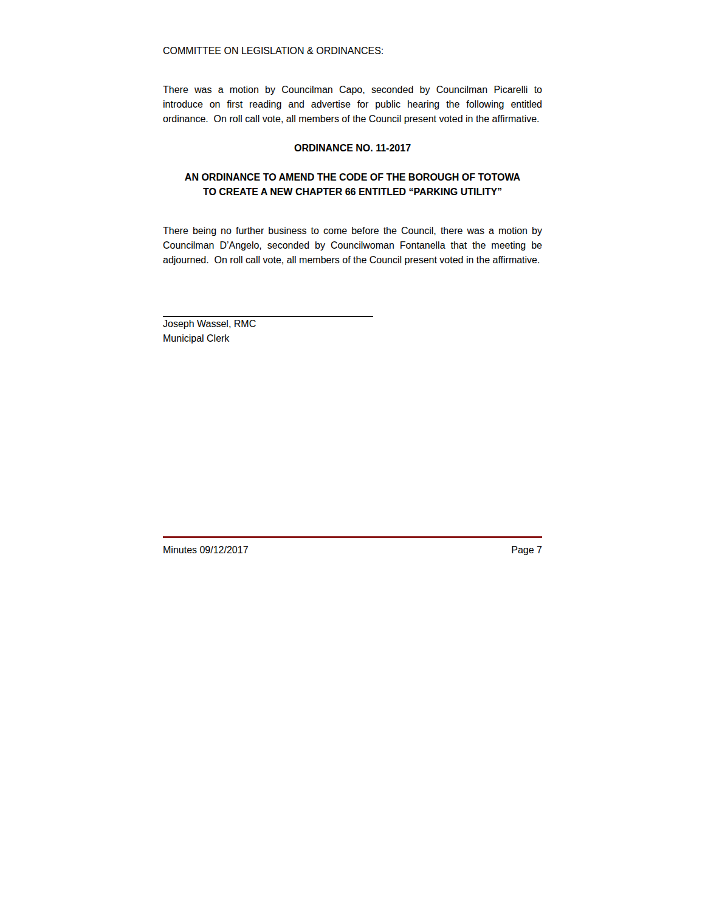COMMITTEE ON LEGISLATION & ORDINANCES:
There was a motion by Councilman Capo, seconded by Councilman Picarelli to introduce on first reading and advertise for public hearing the following entitled ordinance. On roll call vote, all members of the Council present voted in the affirmative.
ORDINANCE NO. 11-2017
AN ORDINANCE TO AMEND THE CODE OF THE BOROUGH OF TOTOWA
TO CREATE A NEW CHAPTER 66 ENTITLED “PARKING UTILITY”
There being no further business to come before the Council, there was a motion by Councilman D’Angelo, seconded by Councilwoman Fontanella that the meeting be adjourned. On roll call vote, all members of the Council present voted in the affirmative.
Joseph Wassel, RMC
Municipal Clerk
Minutes 09/12/2017 Page 7